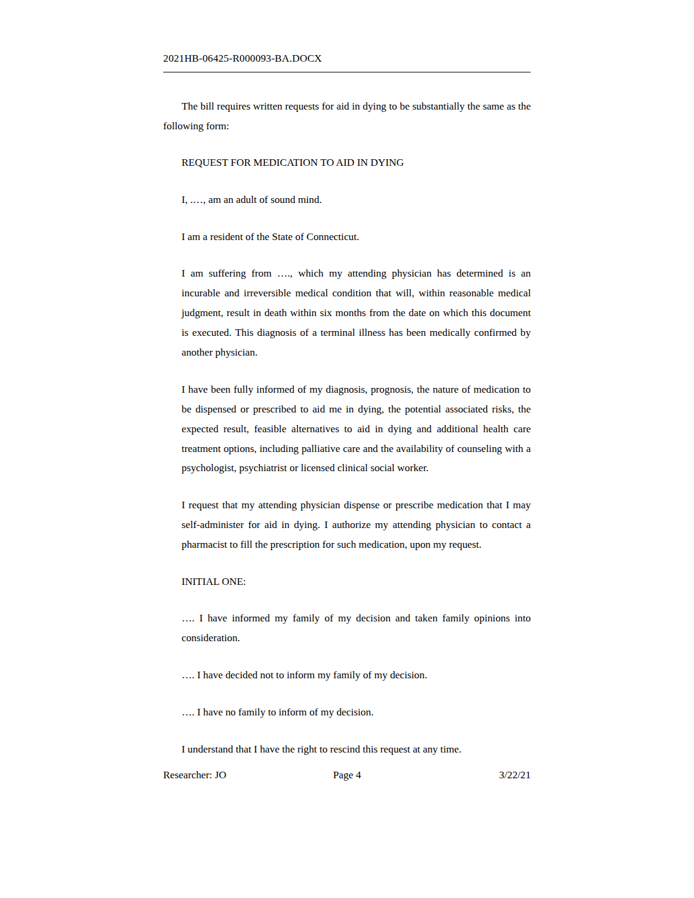2021HB-06425-R000093-BA.DOCX
The bill requires written requests for aid in dying to be substantially the same as the following form:
REQUEST FOR MEDICATION TO AID IN DYING
I, .…, am an adult of sound mind.
I am a resident of the State of Connecticut.
I am suffering from …., which my attending physician has determined is an incurable and irreversible medical condition that will, within reasonable medical judgment, result in death within six months from the date on which this document is executed. This diagnosis of a terminal illness has been medically confirmed by another physician.
I have been fully informed of my diagnosis, prognosis, the nature of medication to be dispensed or prescribed to aid me in dying, the potential associated risks, the expected result, feasible alternatives to aid in dying and additional health care treatment options, including palliative care and the availability of counseling with a psychologist, psychiatrist or licensed clinical social worker.
I request that my attending physician dispense or prescribe medication that I may self-administer for aid in dying. I authorize my attending physician to contact a pharmacist to fill the prescription for such medication, upon my request.
INITIAL ONE:
…. I have informed my family of my decision and taken family opinions into consideration.
…. I have decided not to inform my family of my decision.
…. I have no family to inform of my decision.
I understand that I have the right to rescind this request at any time.
Researcher: JO
Page 4
3/22/21